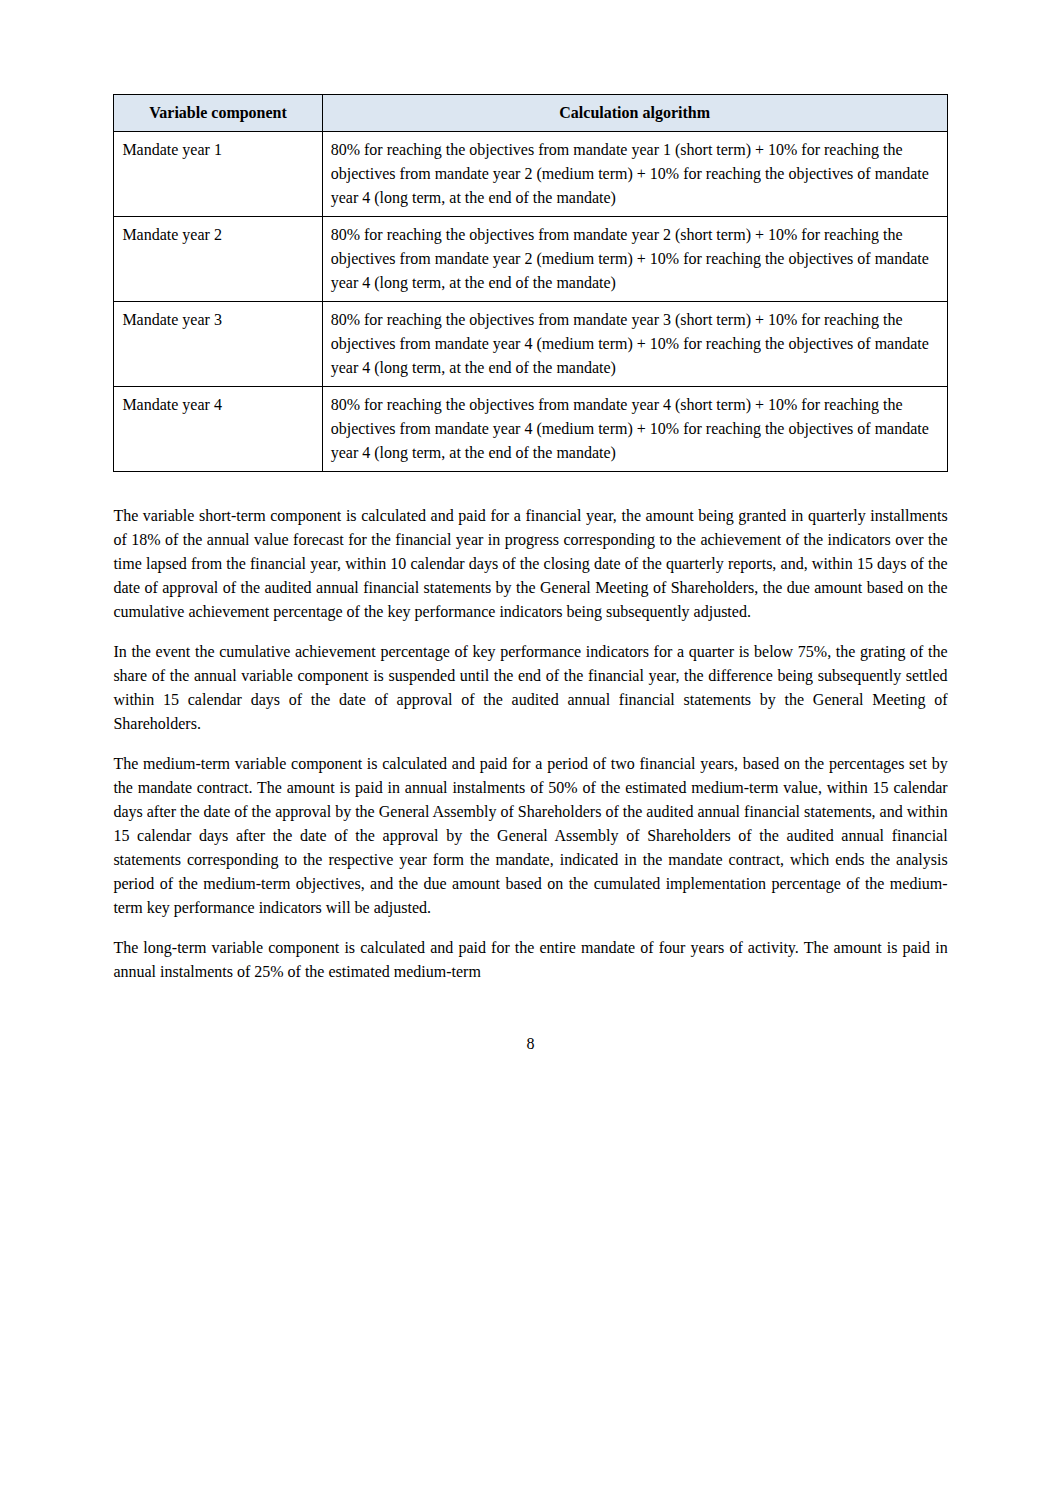| Variable component | Calculation algorithm |
| --- | --- |
| Mandate year 1 | 80% for reaching the objectives from mandate year 1 (short term) + 10% for reaching the objectives from mandate year 2 (medium term) + 10% for reaching the objectives of mandate year 4 (long term, at the end of the mandate) |
| Mandate year 2 | 80% for reaching the objectives from mandate year 2 (short term) + 10% for reaching the objectives from mandate year 2 (medium term) + 10% for reaching the objectives of mandate year 4 (long term, at the end of the mandate) |
| Mandate year 3 | 80% for reaching the objectives from mandate year 3 (short term) + 10% for reaching the objectives from mandate year 4 (medium term) + 10% for reaching the objectives of mandate year 4 (long term, at the end of the mandate) |
| Mandate year 4 | 80% for reaching the objectives from mandate year 4 (short term) + 10% for reaching the objectives from mandate year 4 (medium term) + 10% for reaching the objectives of mandate year 4 (long term, at the end of the mandate) |
The variable short-term component is calculated and paid for a financial year, the amount being granted in quarterly installments of 18% of the annual value forecast for the financial year in progress corresponding to the achievement of the indicators over the time lapsed from the financial year, within 10 calendar days of the closing date of the quarterly reports, and, within 15 days of the date of approval of the audited annual financial statements by the General Meeting of Shareholders, the due amount based on the cumulative achievement percentage of the key performance indicators being subsequently adjusted.
In the event the cumulative achievement percentage of key performance indicators for a quarter is below 75%, the grating of the share of the annual variable component is suspended until the end of the financial year, the difference being subsequently settled within 15 calendar days of the date of approval of the audited annual financial statements by the General Meeting of Shareholders.
The medium-term variable component is calculated and paid for a period of two financial years, based on the percentages set by the mandate contract. The amount is paid in annual instalments of 50% of the estimated medium-term value, within 15 calendar days after the date of the approval by the General Assembly of Shareholders of the audited annual financial statements, and within 15 calendar days after the date of the approval by the General Assembly of Shareholders of the audited annual financial statements corresponding to the respective year form the mandate, indicated in the mandate contract, which ends the analysis period of the medium-term objectives, and the due amount based on the cumulated implementation percentage of the medium-term key performance indicators will be adjusted.
The long-term variable component is calculated and paid for the entire mandate of four years of activity. The amount is paid in annual instalments of 25% of the estimated medium-term
8